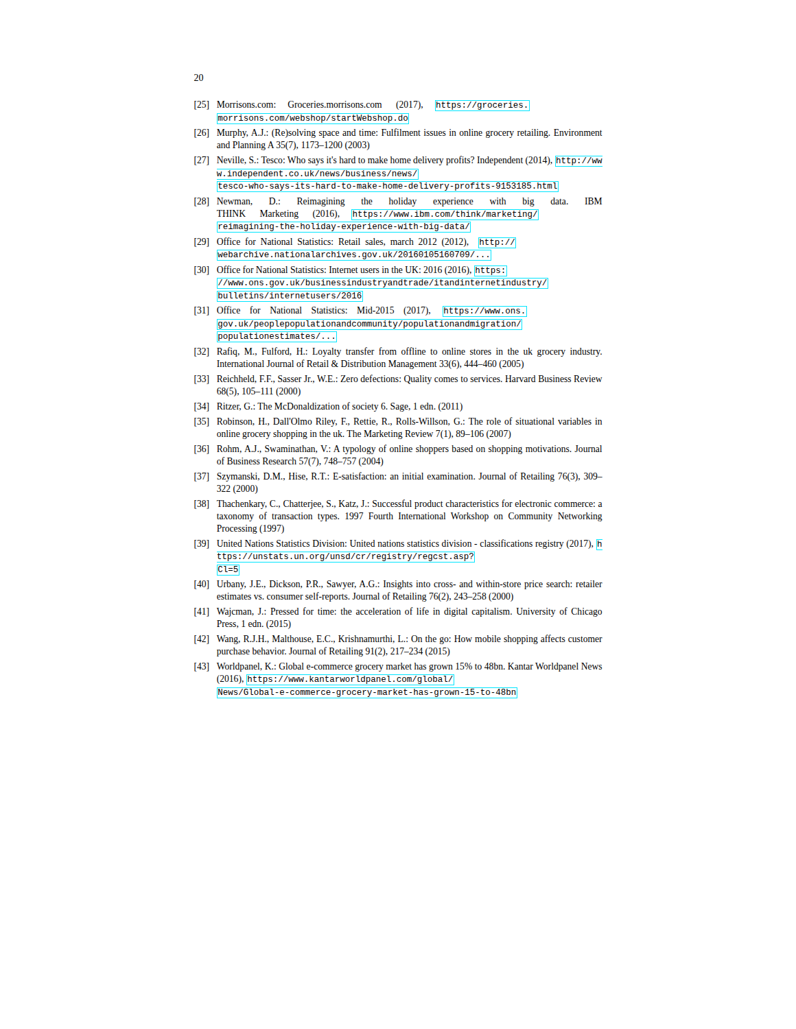20
[25] Morrisons.com: Groceries.morrisons.com (2017), https://groceries.
morrisons.com/webshop/startWebshop.do
[26] Murphy, A.J.: (Re)solving space and time: Fulfilment issues in online grocery retailing. Environment and Planning A 35(7), 1173–1200 (2003)
[27] Neville, S.: Tesco: Who says it's hard to make home delivery profits? Independent (2014), http://www.independent.co.uk/news/business/news/
tesco-who-says-its-hard-to-make-home-delivery-profits-9153185.html
[28] Newman, D.: Reimagining the holiday experience with big data. IBM THINK Marketing (2016), https://www.ibm.com/think/marketing/
reimagining-the-holiday-experience-with-big-data/
[29] Office for National Statistics: Retail sales, march 2012 (2012), http://
webarchive.nationalarchives.gov.uk/20160105160709/...
[30] Office for National Statistics: Internet users in the UK: 2016 (2016), https:
//www.ons.gov.uk/businessindustryandtrade/itandinternetindustry/
bulletins/internetusers/2016
[31] Office for National Statistics: Mid-2015 (2017), https://www.ons.
gov.uk/peoplepopulationandcommunity/populationandmigration/
populationestimates/...
[32] Rafiq, M., Fulford, H.: Loyalty transfer from offline to online stores in the uk grocery industry. International Journal of Retail & Distribution Management 33(6), 444–460 (2005)
[33] Reichheld, F.F., Sasser Jr., W.E.: Zero defections: Quality comes to services. Harvard Business Review 68(5), 105–111 (2000)
[34] Ritzer, G.: The McDonaldization of society 6. Sage, 1 edn. (2011)
[35] Robinson, H., Dall'Olmo Riley, F., Rettie, R., Rolls-Willson, G.: The role of situational variables in online grocery shopping in the uk. The Marketing Review 7(1), 89–106 (2007)
[36] Rohm, A.J., Swaminathan, V.: A typology of online shoppers based on shopping motivations. Journal of Business Research 57(7), 748–757 (2004)
[37] Szymanski, D.M., Hise, R.T.: E-satisfaction: an initial examination. Journal of Retailing 76(3), 309–322 (2000)
[38] Thachenkary, C., Chatterjee, S., Katz, J.: Successful product characteristics for electronic commerce: a taxonomy of transaction types. 1997 Fourth International Workshop on Community Networking Processing (1997)
[39] United Nations Statistics Division: United nations statistics division - classifications registry (2017), https://unstats.un.org/unsd/cr/registry/regcst.asp?
Cl=5
[40] Urbany, J.E., Dickson, P.R., Sawyer, A.G.: Insights into cross- and within-store price search: retailer estimates vs. consumer self-reports. Journal of Retailing 76(2), 243–258 (2000)
[41] Wajcman, J.: Pressed for time: the acceleration of life in digital capitalism. University of Chicago Press, 1 edn. (2015)
[42] Wang, R.J.H., Malthouse, E.C., Krishnamurthi, L.: On the go: How mobile shopping affects customer purchase behavior. Journal of Retailing 91(2), 217–234 (2015)
[43] Worldpanel, K.: Global e-commerce grocery market has grown 15% to 48bn. Kantar Worldpanel News (2016), https://www.kantarworldpanel.com/global/
News/Global-e-commerce-grocery-market-has-grown-15-to-48bn